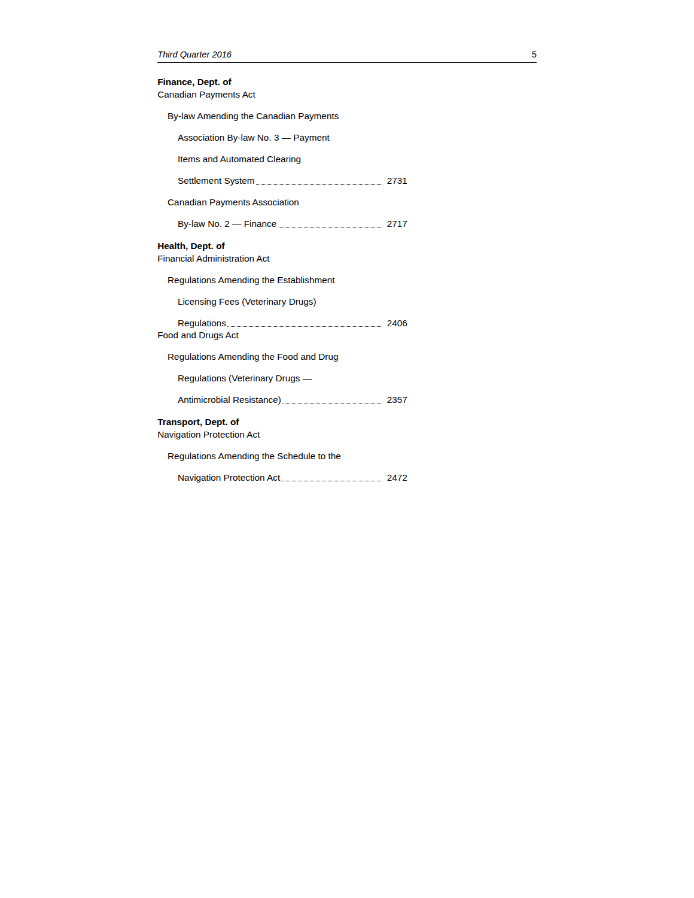Third Quarter 2016 5
Finance, Dept. of
Canadian Payments Act
By-law Amending the Canadian Payments
Association By-law No. 3 — Payment
Items and Automated Clearing
Settlement System 2731
Canadian Payments Association
By-law No. 2 — Finance 2717
Health, Dept. of
Financial Administration Act
Regulations Amending the Establishment
Licensing Fees (Veterinary Drugs)
Regulations 2406
Food and Drugs Act
Regulations Amending the Food and Drug
Regulations (Veterinary Drugs —
Antimicrobial Resistance) 2357
Transport, Dept. of
Navigation Protection Act
Regulations Amending the Schedule to the
Navigation Protection Act 2472